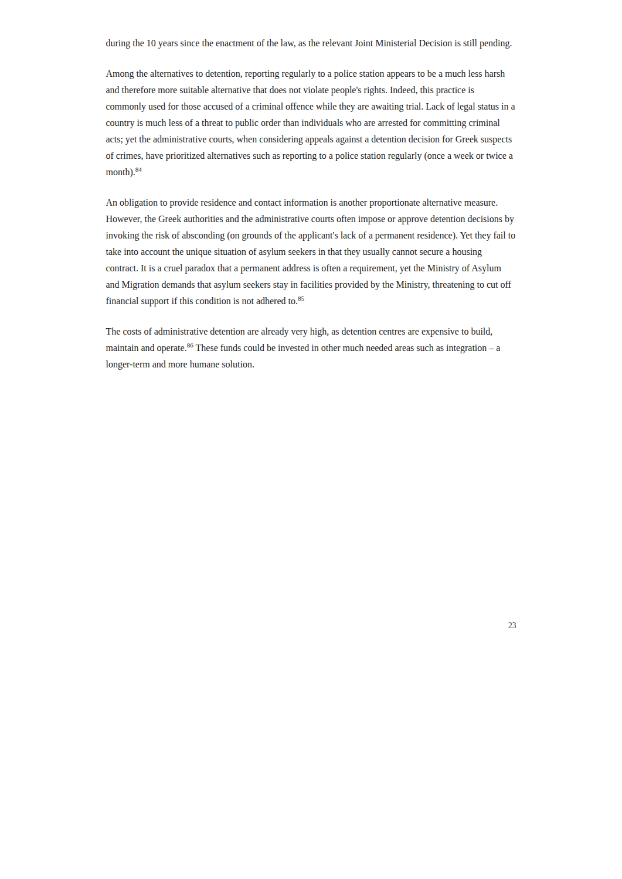during the 10 years since the enactment of the law, as the relevant Joint Ministerial Decision is still pending.
Among the alternatives to detention, reporting regularly to a police station appears to be a much less harsh and therefore more suitable alternative that does not violate people's rights. Indeed, this practice is commonly used for those accused of a criminal offence while they are awaiting trial. Lack of legal status in a country is much less of a threat to public order than individuals who are arrested for committing criminal acts; yet the administrative courts, when considering appeals against a detention decision for Greek suspects of crimes, have prioritized alternatives such as reporting to a police station regularly (once a week or twice a month).84
An obligation to provide residence and contact information is another proportionate alternative measure. However, the Greek authorities and the administrative courts often impose or approve detention decisions by invoking the risk of absconding (on grounds of the applicant's lack of a permanent residence). Yet they fail to take into account the unique situation of asylum seekers in that they usually cannot secure a housing contract. It is a cruel paradox that a permanent address is often a requirement, yet the Ministry of Asylum and Migration demands that asylum seekers stay in facilities provided by the Ministry, threatening to cut off financial support if this condition is not adhered to.85
The costs of administrative detention are already very high, as detention centres are expensive to build, maintain and operate.86 These funds could be invested in other much needed areas such as integration – a longer-term and more humane solution.
23